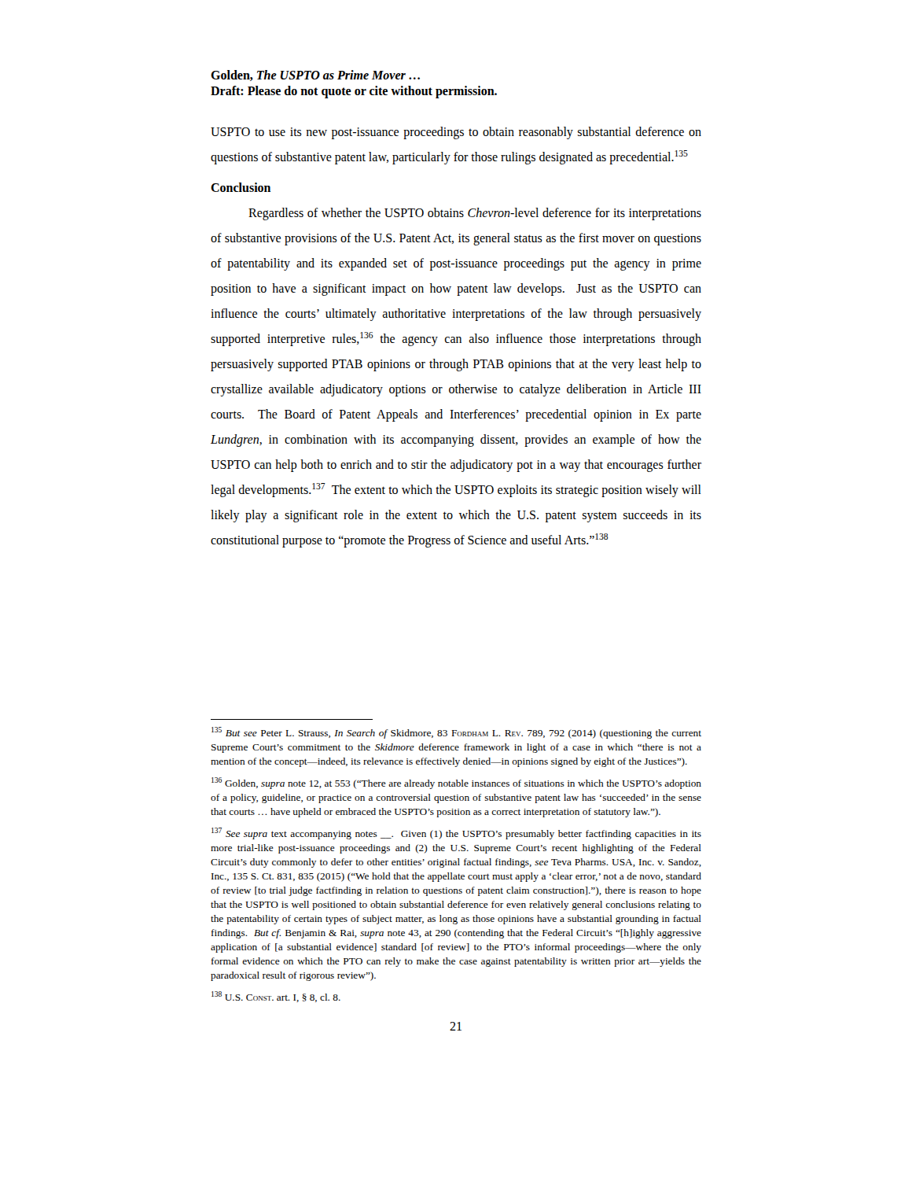Golden, The USPTO as Prime Mover …
Draft: Please do not quote or cite without permission.
USPTO to use its new post-issuance proceedings to obtain reasonably substantial deference on questions of substantive patent law, particularly for those rulings designated as precedential.135
Conclusion
Regardless of whether the USPTO obtains Chevron-level deference for its interpretations of substantive provisions of the U.S. Patent Act, its general status as the first mover on questions of patentability and its expanded set of post-issuance proceedings put the agency in prime position to have a significant impact on how patent law develops. Just as the USPTO can influence the courts’ ultimately authoritative interpretations of the law through persuasively supported interpretive rules,136 the agency can also influence those interpretations through persuasively supported PTAB opinions or through PTAB opinions that at the very least help to crystallize available adjudicatory options or otherwise to catalyze deliberation in Article III courts. The Board of Patent Appeals and Interferences’ precedential opinion in Ex parte Lundgren, in combination with its accompanying dissent, provides an example of how the USPTO can help both to enrich and to stir the adjudicatory pot in a way that encourages further legal developments.137 The extent to which the USPTO exploits its strategic position wisely will likely play a significant role in the extent to which the U.S. patent system succeeds in its constitutional purpose to “promote the Progress of Science and useful Arts.”138
135 But see Peter L. Strauss, In Search of Skidmore, 83 Fordham L. Rev. 789, 792 (2014) (questioning the current Supreme Court’s commitment to the Skidmore deference framework in light of a case in which “there is not a mention of the concept—indeed, its relevance is effectively denied—in opinions signed by eight of the Justices”).
136 Golden, supra note 12, at 553 (“There are already notable instances of situations in which the USPTO’s adoption of a policy, guideline, or practice on a controversial question of substantive patent law has ‘succeeded’ in the sense that courts … have upheld or embraced the USPTO’s position as a correct interpretation of statutory law.”).
137 See supra text accompanying notes __. Given (1) the USPTO’s presumably better factfinding capacities in its more trial-like post-issuance proceedings and (2) the U.S. Supreme Court’s recent highlighting of the Federal Circuit’s duty commonly to defer to other entities’ original factual findings, see Teva Pharms. USA, Inc. v. Sandoz, Inc., 135 S. Ct. 831, 835 (2015) (“We hold that the appellate court must apply a ‘clear error,’ not a de novo, standard of review [to trial judge factfinding in relation to questions of patent claim construction].”), there is reason to hope that the USPTO is well positioned to obtain substantial deference for even relatively general conclusions relating to the patentability of certain types of subject matter, as long as those opinions have a substantial grounding in factual findings. But cf. Benjamin & Rai, supra note 43, at 290 (contending that the Federal Circuit’s “[h]ighly aggressive application of [a substantial evidence] standard [of review] to the PTO’s informal proceedings—where the only formal evidence on which the PTO can rely to make the case against patentability is written prior art—yields the paradoxical result of rigorous review”).
138 U.S. Const. art. I, § 8, cl. 8.
21